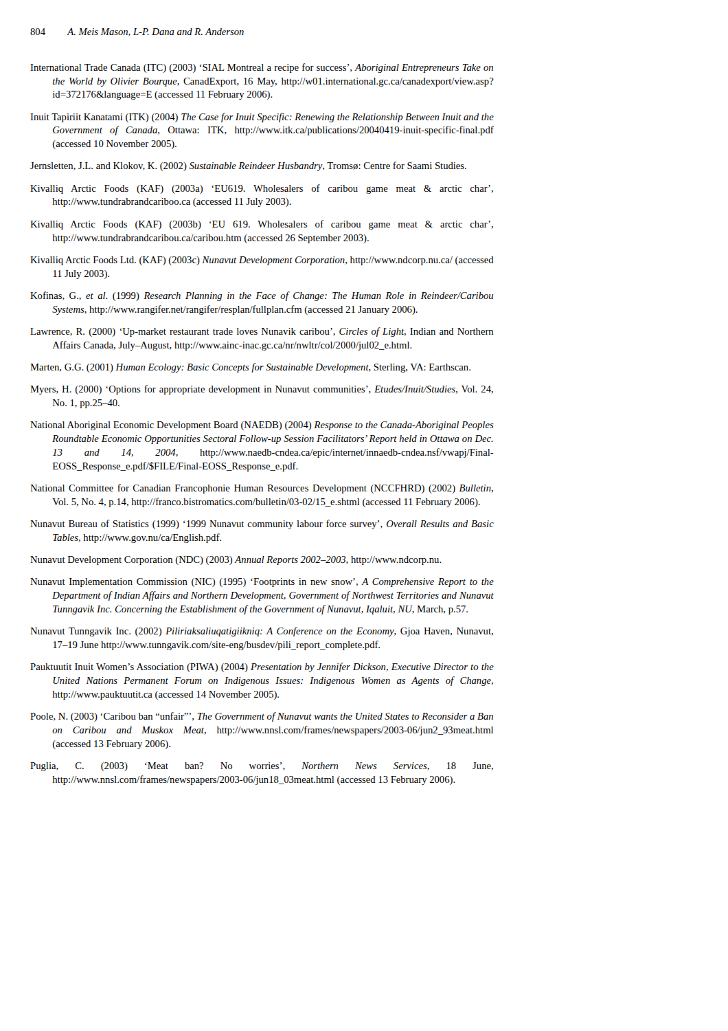804 A. Meis Mason, L-P. Dana and R. Anderson
International Trade Canada (ITC) (2003) ‘SIAL Montreal a recipe for success’, Aboriginal Entrepreneurs Take on the World by Olivier Bourque, CanadExport, 16 May, http://w01.international.gc.ca/canadexport/view.asp?id=372176&language=E (accessed 11 February 2006).
Inuit Tapiriit Kanatami (ITK) (2004) The Case for Inuit Specific: Renewing the Relationship Between Inuit and the Government of Canada, Ottawa: ITK, http://www.itk.ca/publications/20040419-inuit-specific-final.pdf (accessed 10 November 2005).
Jernsletten, J.L. and Klokov, K. (2002) Sustainable Reindeer Husbandry, Tromsø: Centre for Saami Studies.
Kivalliq Arctic Foods (KAF) (2003a) ‘EU619. Wholesalers of caribou game meat & arctic char’, http://www.tundrabrandcariboo.ca (accessed 11 July 2003).
Kivalliq Arctic Foods (KAF) (2003b) ‘EU 619. Wholesalers of caribou game meat & arctic char’, http://www.tundrabrandcaribou.ca/caribou.htm (accessed 26 September 2003).
Kivalliq Arctic Foods Ltd. (KAF) (2003c) Nunavut Development Corporation, http://www.ndcorp.nu.ca/ (accessed 11 July 2003).
Kofinas, G., et al. (1999) Research Planning in the Face of Change: The Human Role in Reindeer/Caribou Systems, http://www.rangifer.net/rangifer/resplan/fullplan.cfm (accessed 21 January 2006).
Lawrence, R. (2000) ‘Up-market restaurant trade loves Nunavik caribou’, Circles of Light, Indian and Northern Affairs Canada, July–August, http://www.ainc-inac.gc.ca/nr/nwltr/col/2000/jul02_e.html.
Marten, G.G. (2001) Human Ecology: Basic Concepts for Sustainable Development, Sterling, VA: Earthscan.
Myers, H. (2000) ‘Options for appropriate development in Nunavut communities’, Etudes/Inuit/Studies, Vol. 24, No. 1, pp.25–40.
National Aboriginal Economic Development Board (NAEDB) (2004) Response to the Canada-Aboriginal Peoples Roundtable Economic Opportunities Sectoral Follow-up Session Facilitators’ Report held in Ottawa on Dec. 13 and 14, 2004, http://www.naedb-cndea.ca/epic/internet/innaedb-cndea.nsf/vwapj/Final-EOSS_Response_e.pdf/$FILE/Final-EOSS_Response_e.pdf.
National Committee for Canadian Francophonie Human Resources Development (NCCFHRD) (2002) Bulletin, Vol. 5, No. 4, p.14, http://franco.bistromatics.com/bulletin/03-02/15_e.shtml (accessed 11 February 2006).
Nunavut Bureau of Statistics (1999) ‘1999 Nunavut community labour force survey’, Overall Results and Basic Tables, http://www.gov.nu/ca/English.pdf.
Nunavut Development Corporation (NDC) (2003) Annual Reports 2002–2003, http://www.ndcorp.nu.
Nunavut Implementation Commission (NIC) (1995) ‘Footprints in new snow’, A Comprehensive Report to the Department of Indian Affairs and Northern Development, Government of Northwest Territories and Nunavut Tunngavik Inc. Concerning the Establishment of the Government of Nunavut, Iqaluit, NU, March, p.57.
Nunavut Tunngavik Inc. (2002) Piliriaksaliuqatigiikniq: A Conference on the Economy, Gjoa Haven, Nunavut, 17–19 June http://www.tunngavik.com/site-eng/busdev/pili_report_complete.pdf.
Pauktuutit Inuit Women’s Association (PIWA) (2004) Presentation by Jennifer Dickson, Executive Director to the United Nations Permanent Forum on Indigenous Issues: Indigenous Women as Agents of Change, http://www.pauktuutit.ca (accessed 14 November 2005).
Poole, N. (2003) ‘Caribou ban “unfair”’, The Government of Nunavut wants the United States to Reconsider a Ban on Caribou and Muskox Meat, http://www.nnsl.com/frames/newspapers/2003-06/jun2_93meat.html (accessed 13 February 2006).
Puglia, C. (2003) ‘Meat ban? No worries’, Northern News Services, 18 June, http://www.nnsl.com/frames/newspapers/2003-06/jun18_03meat.html (accessed 13 February 2006).